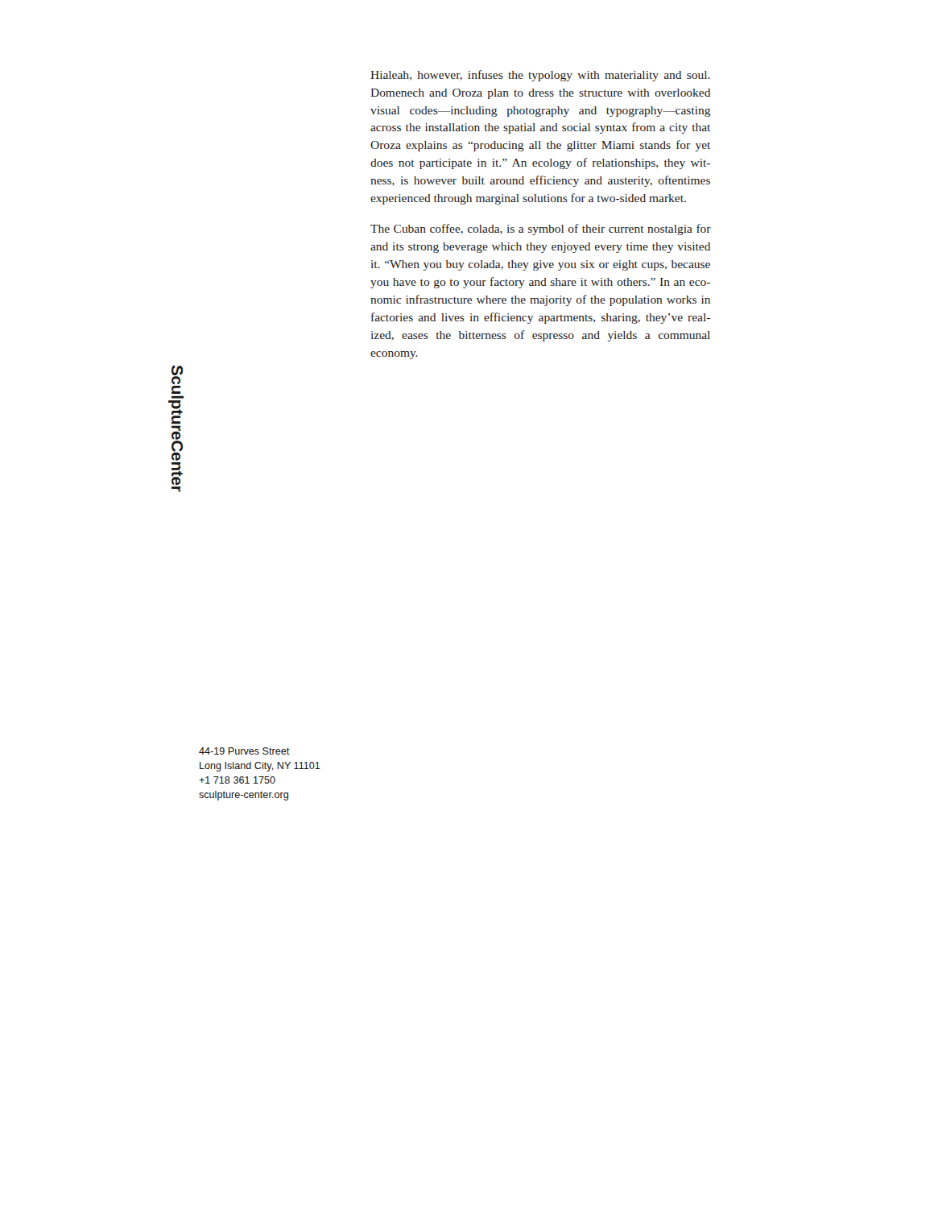Hialeah, however, infuses the typology with materiality and soul. Domenech and Oroza plan to dress the structure with overlooked visual codes—including photography and typography—casting across the installation the spatial and social syntax from a city that Oroza explains as “producing all the glitter Miami stands for yet does not participate in it.” An ecology of relationships, they witness, is however built around efficiency and austerity, oftentimes experienced through marginal solutions for a two-sided market.
The Cuban coffee, colada, is a symbol of their current nostalgia for and its strong beverage which they enjoyed every time they visited it. “When you buy colada, they give you six or eight cups, because you have to go to your factory and share it with others.” In an economic infrastructure where the majority of the population works in factories and lives in efficiency apartments, sharing, they’ve realized, eases the bitterness of espresso and yields a communal economy.
SculptureCenter
44-19 Purves Street
Long Island City, NY 11101
+1 718 361 1750
sculpture-center.org